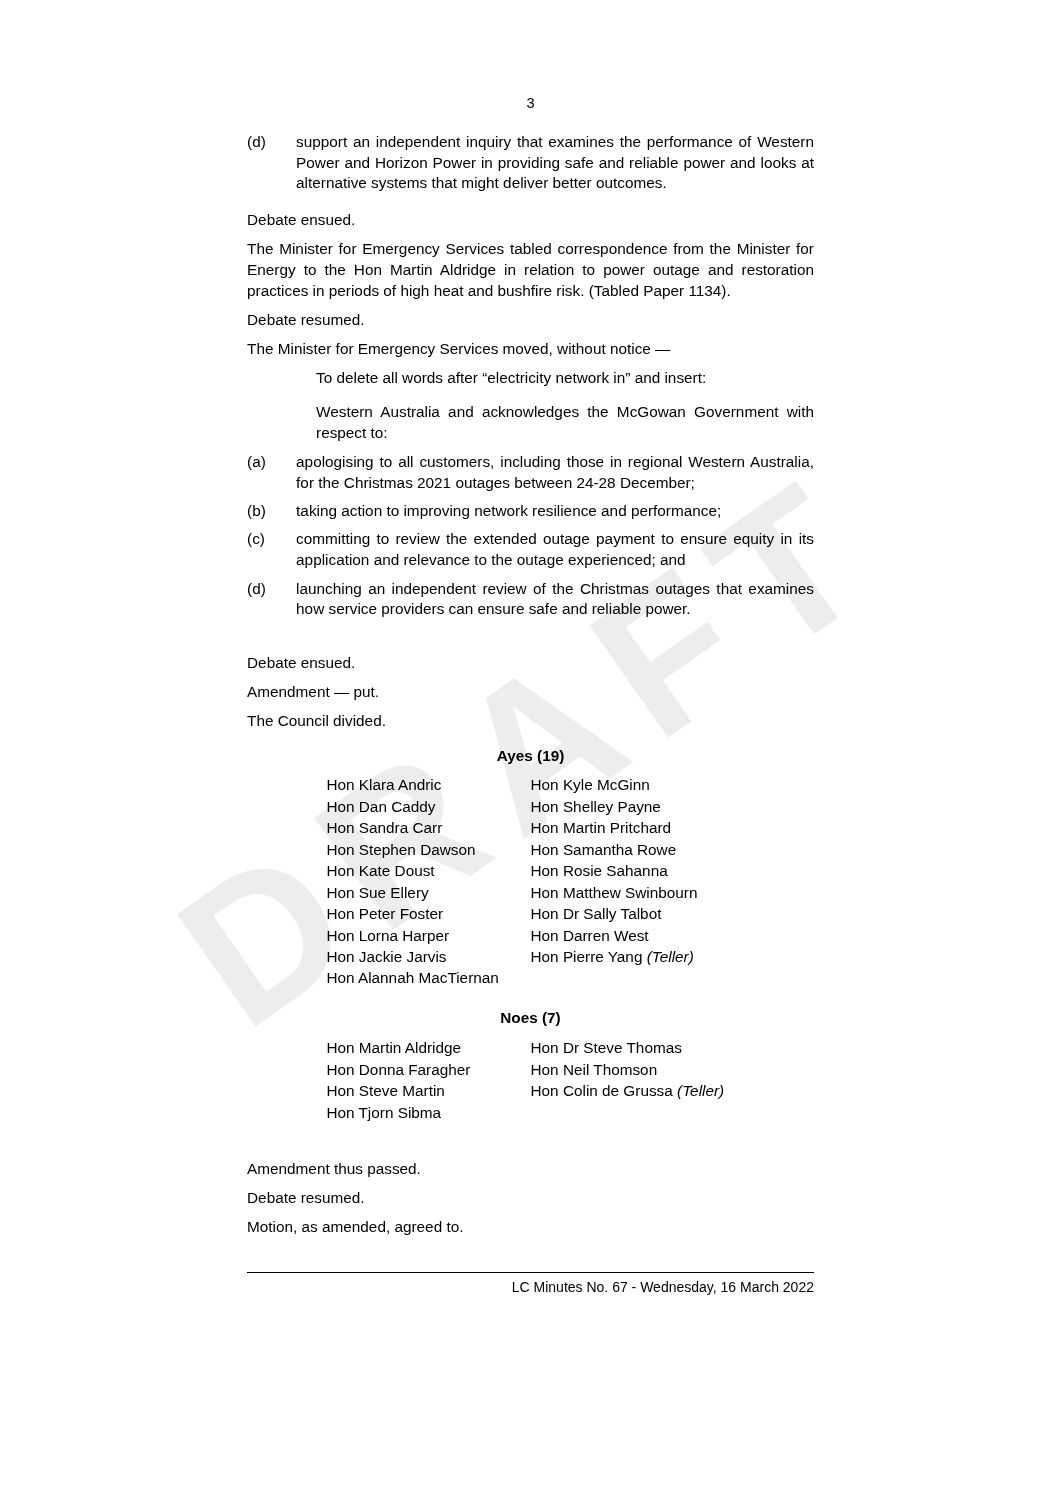DRAFT
3
| (d) | support an independent inquiry that examines the performance of Western Power and Horizon Power in providing safe and reliable power and looks at alternative systems that might deliver better outcomes. |
Debate ensued.
The Minister for Emergency Services tabled correspondence from the Minister for Energy to the Hon Martin Aldridge in relation to power outage and restoration practices in periods of high heat and bushfire risk. (Tabled Paper 1134).
Debate resumed.
The Minister for Emergency Services moved, without notice —
To delete all words after “electricity network in” and insert:
Western Australia and acknowledges the McGowan Government with respect to:
| (a) | apologising to all customers, including those in regional Western Australia, for the Christmas 2021 outages between 24-28 December; |
| (b) | taking action to improving network resilience and performance; |
| (c) | committing to review the extended outage payment to ensure equity in its application and relevance to the outage experienced; and |
| (d) | launching an independent review of the Christmas outages that examines how service providers can ensure safe and reliable power. |
Debate ensued.
Amendment — put.
The Council divided.
Ayes (19)
| Hon Klara Andric | Hon Kyle McGinn |
| Hon Dan Caddy | Hon Shelley Payne |
| Hon Sandra Carr | Hon Martin Pritchard |
| Hon Stephen Dawson | Hon Samantha Rowe |
| Hon Kate Doust | Hon Rosie Sahanna |
| Hon Sue Ellery | Hon Matthew Swinbourn |
| Hon Peter Foster | Hon Dr Sally Talbot |
| Hon Lorna Harper | Hon Darren West |
| Hon Jackie Jarvis | Hon Pierre Yang (Teller) |
| Hon Alannah MacTiernan | |
Noes (7)
| Hon Martin Aldridge | Hon Dr Steve Thomas |
| Hon Donna Faragher | Hon Neil Thomson |
| Hon Steve Martin | Hon Colin de Grussa (Teller) |
| Hon Tjorn Sibma | |
Amendment thus passed.
Debate resumed.
Motion, as amended, agreed to.
LC Minutes No. 67 - Wednesday, 16 March 2022